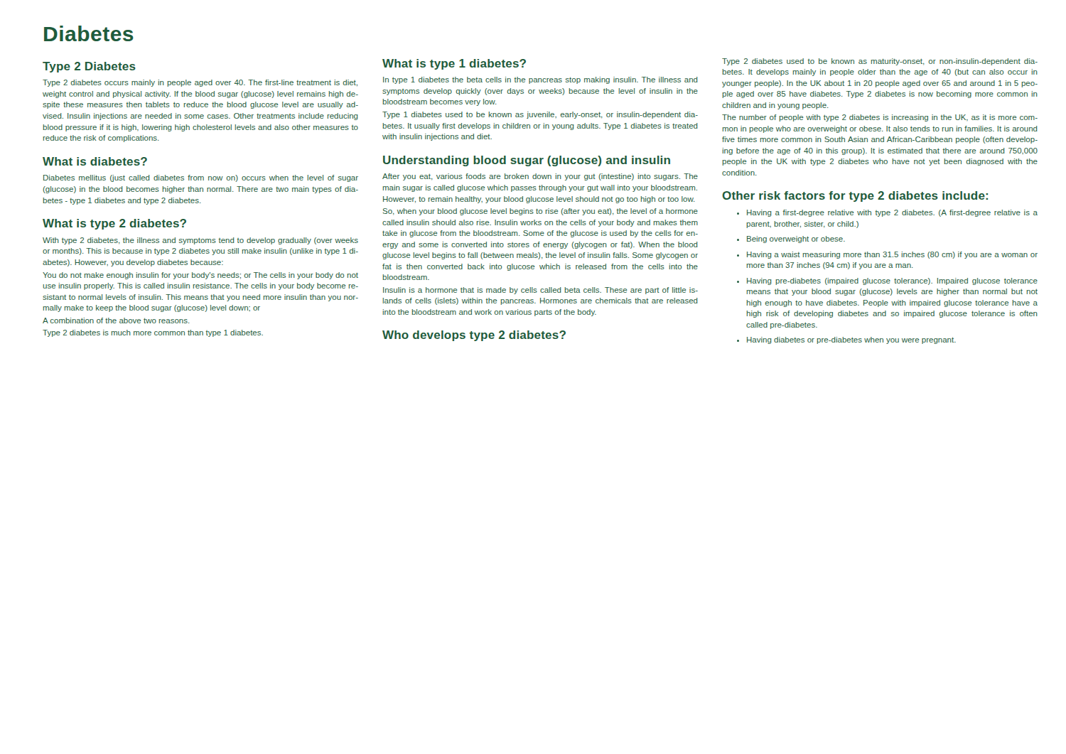Diabetes
Type 2 Diabetes
Type 2 diabetes occurs mainly in people aged over 40. The first-line treatment is diet, weight control and physical activity. If the blood sugar (glucose) level remains high despite these measures then tablets to reduce the blood glucose level are usually advised. Insulin injections are needed in some cases. Other treatments include reducing blood pressure if it is high, lowering high cholesterol levels and also other measures to reduce the risk of complications.
What is diabetes?
Diabetes mellitus (just called diabetes from now on) occurs when the level of sugar (glucose) in the blood becomes higher than normal. There are two main types of diabetes - type 1 diabetes and type 2 diabetes.
What is type 2 diabetes?
With type 2 diabetes, the illness and symptoms tend to develop gradually (over weeks or months). This is because in type 2 diabetes you still make insulin (unlike in type 1 diabetes). However, you develop diabetes because:
You do not make enough insulin for your body's needs; or The cells in your body do not use insulin properly. This is called insulin resistance. The cells in your body become resistant to normal levels of insulin. This means that you need more insulin than you normally make to keep the blood sugar (glucose) level down; or
A combination of the above two reasons.
Type 2 diabetes is much more common than type 1 diabetes.
What is type 1 diabetes?
In type 1 diabetes the beta cells in the pancreas stop making insulin. The illness and symptoms develop quickly (over days or weeks) because the level of insulin in the bloodstream becomes very low.
Type 1 diabetes used to be known as juvenile, early-onset, or insulin-dependent diabetes. It usually first develops in children or in young adults. Type 1 diabetes is treated with insulin injections and diet.
Understanding blood sugar (glucose) and insulin
After you eat, various foods are broken down in your gut (intestine) into sugars. The main sugar is called glucose which passes through your gut wall into your bloodstream. However, to remain healthy, your blood glucose level should not go too high or too low.
So, when your blood glucose level begins to rise (after you eat), the level of a hormone called insulin should also rise. Insulin works on the cells of your body and makes them take in glucose from the bloodstream. Some of the glucose is used by the cells for energy and some is converted into stores of energy (glycogen or fat). When the blood glucose level begins to fall (between meals), the level of insulin falls. Some glycogen or fat is then converted back into glucose which is released from the cells into the bloodstream.
Insulin is a hormone that is made by cells called beta cells. These are part of little islands of cells (islets) within the pancreas. Hormones are chemicals that are released into the bloodstream and work on various parts of the body.
Who develops type 2 diabetes?
Type 2 diabetes used to be known as maturity-onset, or non-insulin-dependent diabetes. It develops mainly in people older than the age of 40 (but can also occur in younger people). In the UK about 1 in 20 people aged over 65 and around 1 in 5 people aged over 85 have diabetes. Type 2 diabetes is now becoming more common in children and in young people.
The number of people with type 2 diabetes is increasing in the UK, as it is more common in people who are overweight or obese. It also tends to run in families. It is around five times more common in South Asian and African-Caribbean people (often developing before the age of 40 in this group). It is estimated that there are around 750,000 people in the UK with type 2 diabetes who have not yet been diagnosed with the condition.
Other risk factors for type 2 diabetes include:
Having a first-degree relative with type 2 diabetes. (A first-degree relative is a parent, brother, sister, or child.)
Being overweight or obese.
Having a waist measuring more than 31.5 inches (80 cm) if you are a woman or more than 37 inches (94 cm) if you are a man.
Having pre-diabetes (impaired glucose tolerance). Impaired glucose tolerance means that your blood sugar (glucose) levels are higher than normal but not high enough to have diabetes. People with impaired glucose tolerance have a high risk of developing diabetes and so impaired glucose tolerance is often called pre-diabetes.
Having diabetes or pre-diabetes when you were pregnant.